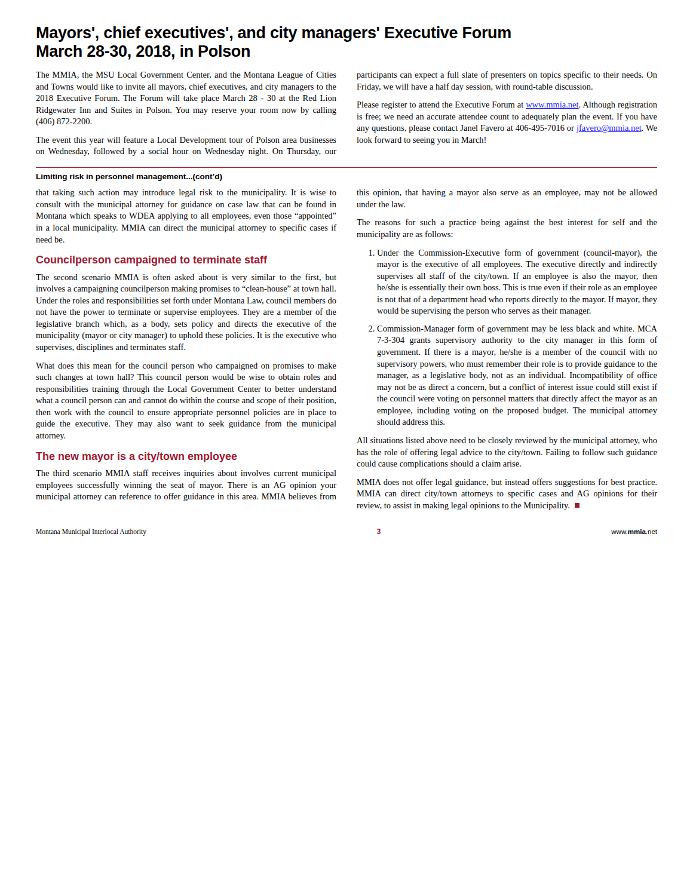Mayors', chief executives', and city managers' Executive Forum
March 28-30, 2018, in Polson
The MMIA, the MSU Local Government Center, and the Montana League of Cities and Towns would like to invite all mayors, chief executives, and city managers to the 2018 Executive Forum. The Forum will take place March 28 - 30 at the Red Lion Ridgewater Inn and Suites in Polson. You may reserve your room now by calling (406) 872-2200.
The event this year will feature a Local Development tour of Polson area businesses on Wednesday, followed by a social hour on Wednesday night. On Thursday, our participants can expect a full slate of presenters on topics specific to their needs. On Friday, we will have a half day session, with round-table discussion.
Please register to attend the Executive Forum at www.mmia.net. Although registration is free; we need an accurate attendee count to adequately plan the event. If you have any questions, please contact Janel Favero at 406-495-7016 or jfavero@mmia.net. We look forward to seeing you in March!
Limiting risk in personnel management...(cont’d)
that taking such action may introduce legal risk to the municipality. It is wise to consult with the municipal attorney for guidance on case law that can be found in Montana which speaks to WDEA applying to all employees, even those “appointed” in a local municipality. MMIA can direct the municipal attorney to specific cases if need be.
Councilperson campaigned to terminate staff
The second scenario MMIA is often asked about is very similar to the first, but involves a campaigning councilperson making promises to “clean-house” at town hall. Under the roles and responsibilities set forth under Montana Law, council members do not have the power to terminate or supervise employees. They are a member of the legislative branch which, as a body, sets policy and directs the executive of the municipality (mayor or city manager) to uphold these policies. It is the executive who supervises, disciplines and terminates staff.
What does this mean for the council person who campaigned on promises to make such changes at town hall? This council person would be wise to obtain roles and responsibilities training through the Local Government Center to better understand what a council person can and cannot do within the course and scope of their position, then work with the council to ensure appropriate personnel policies are in place to guide the executive. They may also want to seek guidance from the municipal attorney.
The new mayor is a city/town employee
The third scenario MMIA staff receives inquiries about involves current municipal employees successfully winning the seat of mayor. There is an AG opinion your municipal attorney can reference to offer guidance in this area. MMIA believes from this opinion, that having a mayor also serve as an employee, may not be allowed under the law.
The reasons for such a practice being against the best interest for self and the municipality are as follows:
Under the Commission-Executive form of government (council-mayor), the mayor is the executive of all employees. The executive directly and indirectly supervises all staff of the city/town. If an employee is also the mayor, then he/she is essentially their own boss. This is true even if their role as an employee is not that of a department head who reports directly to the mayor. If mayor, they would be supervising the person who serves as their manager.
Commission-Manager form of government may be less black and white. MCA 7-3-304 grants supervisory authority to the city manager in this form of government. If there is a mayor, he/she is a member of the council with no supervisory powers, who must remember their role is to provide guidance to the manager, as a legislative body, not as an individual. Incompatibility of office may not be as direct a concern, but a conflict of interest issue could still exist if the council were voting on personnel matters that directly affect the mayor as an employee, including voting on the proposed budget. The municipal attorney should address this.
All situations listed above need to be closely reviewed by the municipal attorney, who has the role of offering legal advice to the city/town. Failing to follow such guidance could cause complications should a claim arise.
MMIA does not offer legal guidance, but instead offers suggestions for best practice. MMIA can direct city/town attorneys to specific cases and AG opinions for their review, to assist in making legal opinions to the Municipality.
Montana Municipal Interlocal Authority
3
www.mmia.net